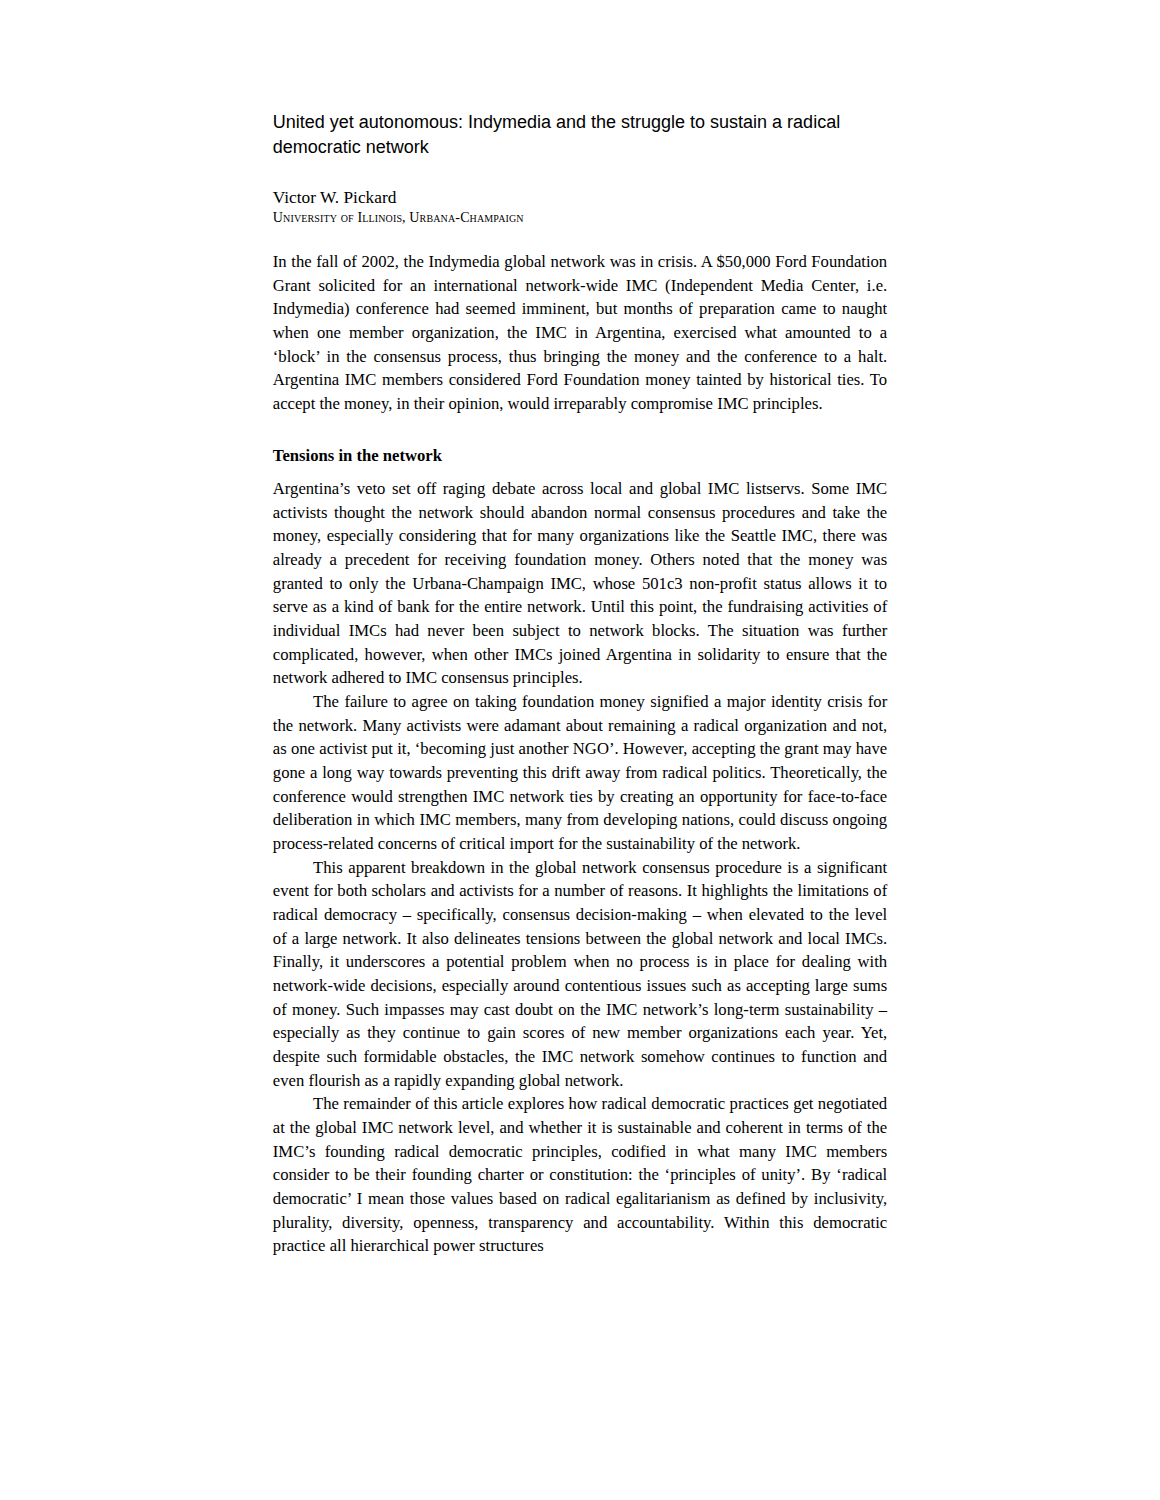United yet autonomous: Indymedia and the struggle to sustain a radical democratic network
Victor W. Pickard
University of Illinois, Urbana-Champaign
In the fall of 2002, the Indymedia global network was in crisis. A $50,000 Ford Foundation Grant solicited for an international network-wide IMC (Independent Media Center, i.e. Indymedia) conference had seemed imminent, but months of preparation came to naught when one member organization, the IMC in Argentina, exercised what amounted to a ‘block’ in the consensus process, thus bringing the money and the conference to a halt. Argentina IMC members considered Ford Foundation money tainted by historical ties. To accept the money, in their opinion, would irreparably compromise IMC principles.
Tensions in the network
Argentina’s veto set off raging debate across local and global IMC listservs. Some IMC activists thought the network should abandon normal consensus procedures and take the money, especially considering that for many organizations like the Seattle IMC, there was already a precedent for receiving foundation money. Others noted that the money was granted to only the Urbana-Champaign IMC, whose 501c3 non-profit status allows it to serve as a kind of bank for the entire network. Until this point, the fundraising activities of individual IMCs had never been subject to network blocks. The situation was further complicated, however, when other IMCs joined Argentina in solidarity to ensure that the network adhered to IMC consensus principles.
The failure to agree on taking foundation money signified a major identity crisis for the network. Many activists were adamant about remaining a radical organization and not, as one activist put it, ‘becoming just another NGO’. However, accepting the grant may have gone a long way towards preventing this drift away from radical politics. Theoretically, the conference would strengthen IMC network ties by creating an opportunity for face-to-face deliberation in which IMC members, many from developing nations, could discuss ongoing process-related concerns of critical import for the sustainability of the network.
This apparent breakdown in the global network consensus procedure is a significant event for both scholars and activists for a number of reasons. It highlights the limitations of radical democracy – specifically, consensus decision-making – when elevated to the level of a large network. It also delineates tensions between the global network and local IMCs. Finally, it underscores a potential problem when no process is in place for dealing with network-wide decisions, especially around contentious issues such as accepting large sums of money. Such impasses may cast doubt on the IMC network’s long-term sustainability – especially as they continue to gain scores of new member organizations each year. Yet, despite such formidable obstacles, the IMC network somehow continues to function and even flourish as a rapidly expanding global network.
The remainder of this article explores how radical democratic practices get negotiated at the global IMC network level, and whether it is sustainable and coherent in terms of the IMC’s founding radical democratic principles, codified in what many IMC members consider to be their founding charter or constitution: the ‘principles of unity’. By ‘radical democratic’ I mean those values based on radical egalitarianism as defined by inclusivity, plurality, diversity, openness, transparency and accountability. Within this democratic practice all hierarchical power structures